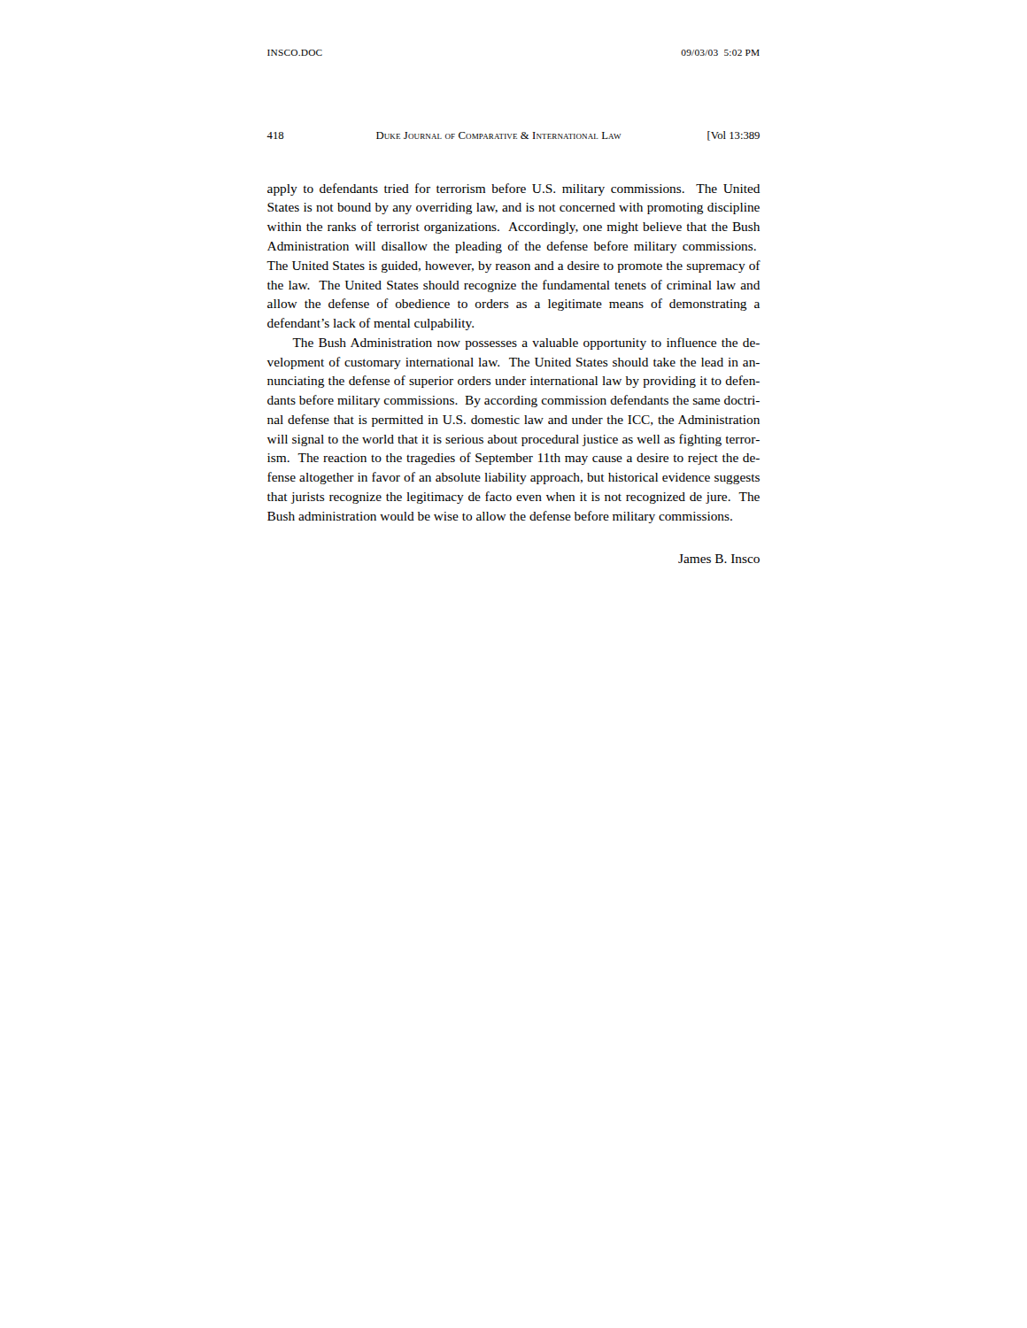Insco.doc 09/03/03 5:02 PM
418 Duke Journal of Comparative & International Law [Vol 13:389
apply to defendants tried for terrorism before U.S. military commissions. The United States is not bound by any overriding law, and is not concerned with promoting discipline within the ranks of terrorist organizations. Accordingly, one might believe that the Bush Administration will disallow the pleading of the defense before military commissions. The United States is guided, however, by reason and a desire to promote the supremacy of the law. The United States should recognize the fundamental tenets of criminal law and allow the defense of obedience to orders as a legitimate means of demonstrating a defendant’s lack of mental culpability.
The Bush Administration now possesses a valuable opportunity to influence the development of customary international law. The United States should take the lead in annunciating the defense of superior orders under international law by providing it to defendants before military commissions. By according commission defendants the same doctrinal defense that is permitted in U.S. domestic law and under the ICC, the Administration will signal to the world that it is serious about procedural justice as well as fighting terrorism. The reaction to the tragedies of September 11th may cause a desire to reject the defense altogether in favor of an absolute liability approach, but historical evidence suggests that jurists recognize the legitimacy de facto even when it is not recognized de jure. The Bush administration would be wise to allow the defense before military commissions.
James B. Insco